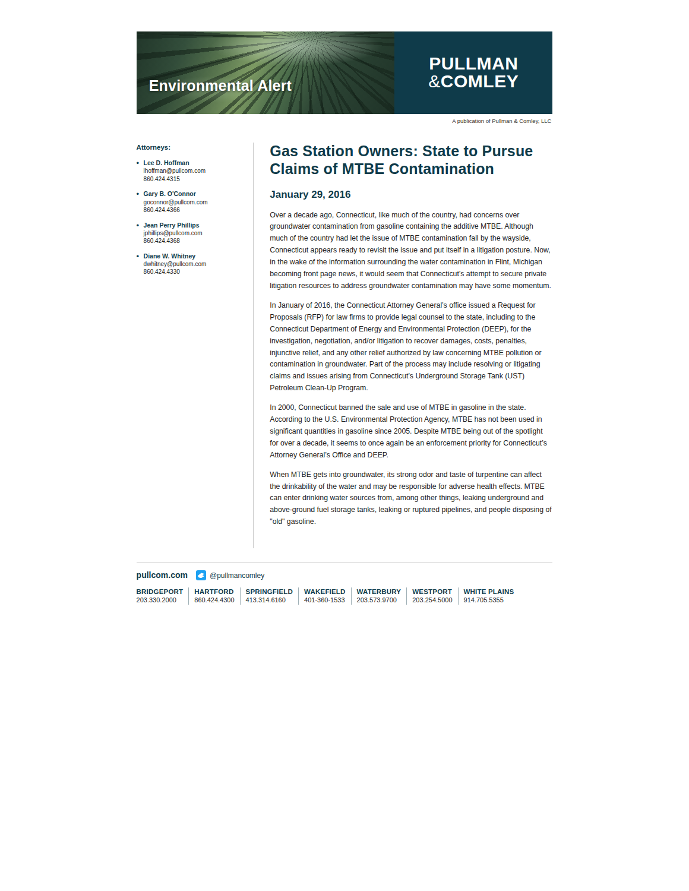Environmental Alert
PULLMAN &COMLEY
A publication of Pullman & Comley, LLC
Attorneys:
Lee D. Hoffman lhoffman@pullcom.com 860.424.4315
Gary B. O'Connor goconnor@pullcom.com 860.424.4366
Jean Perry Phillips jphillips@pullcom.com 860.424.4368
Diane W. Whitney dwhitney@pullcom.com 860.424.4330
Gas Station Owners: State to Pursue Claims of MTBE Contamination
January 29, 2016
Over a decade ago, Connecticut, like much of the country, had concerns over groundwater contamination from gasoline containing the additive MTBE. Although much of the country had let the issue of MTBE contamination fall by the wayside, Connecticut appears ready to revisit the issue and put itself in a litigation posture. Now, in the wake of the information surrounding the water contamination in Flint, Michigan becoming front page news, it would seem that Connecticut’s attempt to secure private litigation resources to address groundwater contamination may have some momentum.
In January of 2016, the Connecticut Attorney General’s office issued a Request for Proposals (RFP) for law firms to provide legal counsel to the state, including to the Connecticut Department of Energy and Environmental Protection (DEEP), for the investigation, negotiation, and/or litigation to recover damages, costs, penalties, injunctive relief, and any other relief authorized by law concerning MTBE pollution or contamination in groundwater. Part of the process may include resolving or litigating claims and issues arising from Connecticut’s Underground Storage Tank (UST) Petroleum Clean-Up Program.
In 2000, Connecticut banned the sale and use of MTBE in gasoline in the state. According to the U.S. Environmental Protection Agency, MTBE has not been used in significant quantities in gasoline since 2005. Despite MTBE being out of the spotlight for over a decade, it seems to once again be an enforcement priority for Connecticut’s Attorney General’s Office and DEEP.
When MTBE gets into groundwater, its strong odor and taste of turpentine can affect the drinkability of the water and may be responsible for adverse health effects. MTBE can enter drinking water sources from, among other things, leaking underground and above-ground fuel storage tanks, leaking or ruptured pipelines, and people disposing of "old" gasoline.
pullcom.com @pullmancomley
BRIDGEPORT 203.330.2000
HARTFORD 860.424.4300
SPRINGFIELD 413.314.6160
WAKEFIELD 401-360-1533
WATERBURY 203.573.9700
WESTPORT 203.254.5000
WHITE PLAINS 914.705.5355